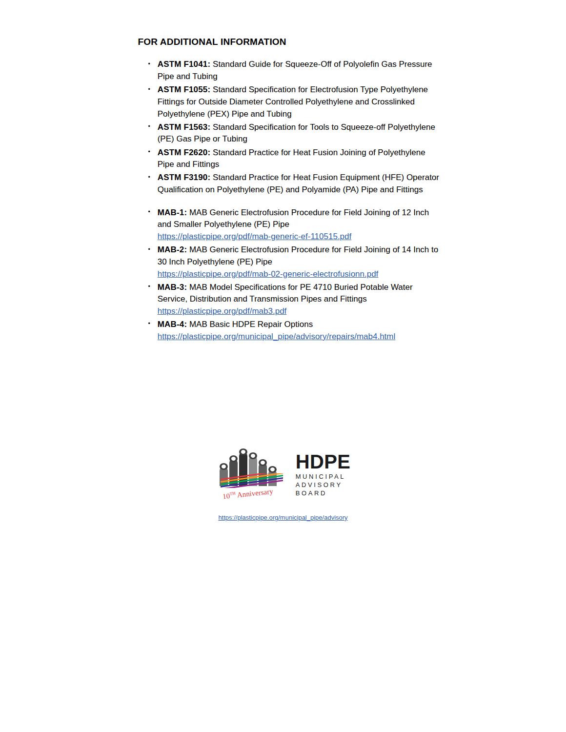FOR ADDITIONAL INFORMATION
ASTM F1041: Standard Guide for Squeeze-Off of Polyolefin Gas Pressure Pipe and Tubing
ASTM F1055: Standard Specification for Electrofusion Type Polyethylene Fittings for Outside Diameter Controlled Polyethylene and Crosslinked Polyethylene (PEX) Pipe and Tubing
ASTM F1563: Standard Specification for Tools to Squeeze-off Polyethylene (PE) Gas Pipe or Tubing
ASTM F2620: Standard Practice for Heat Fusion Joining of Polyethylene Pipe and Fittings
ASTM F3190: Standard Practice for Heat Fusion Equipment (HFE) Operator Qualification on Polyethylene (PE) and Polyamide (PA) Pipe and Fittings
MAB-1: MAB Generic Electrofusion Procedure for Field Joining of 12 Inch and Smaller Polyethylene (PE) Pipe
https://plasticpipe.org/pdf/mab-generic-ef-110515.pdf
MAB-2: MAB Generic Electrofusion Procedure for Field Joining of 14 Inch to 30 Inch Polyethylene (PE) Pipe
https://plasticpipe.org/pdf/mab-02-generic-electrofusionn.pdf
MAB-3: MAB Model Specifications for PE 4710 Buried Potable Water Service, Distribution and Transmission Pipes and Fittings
https://plasticpipe.org/pdf/mab3.pdf
MAB-4: MAB Basic HDPE Repair Options
https://plasticpipe.org/municipal_pipe/advisory/repairs/mab4.html
10TH Anniversary
HDPE
MUNICIPAL
ADVISORY
BOARD
https://plasticpipe.org/municipal_pipe/advisory